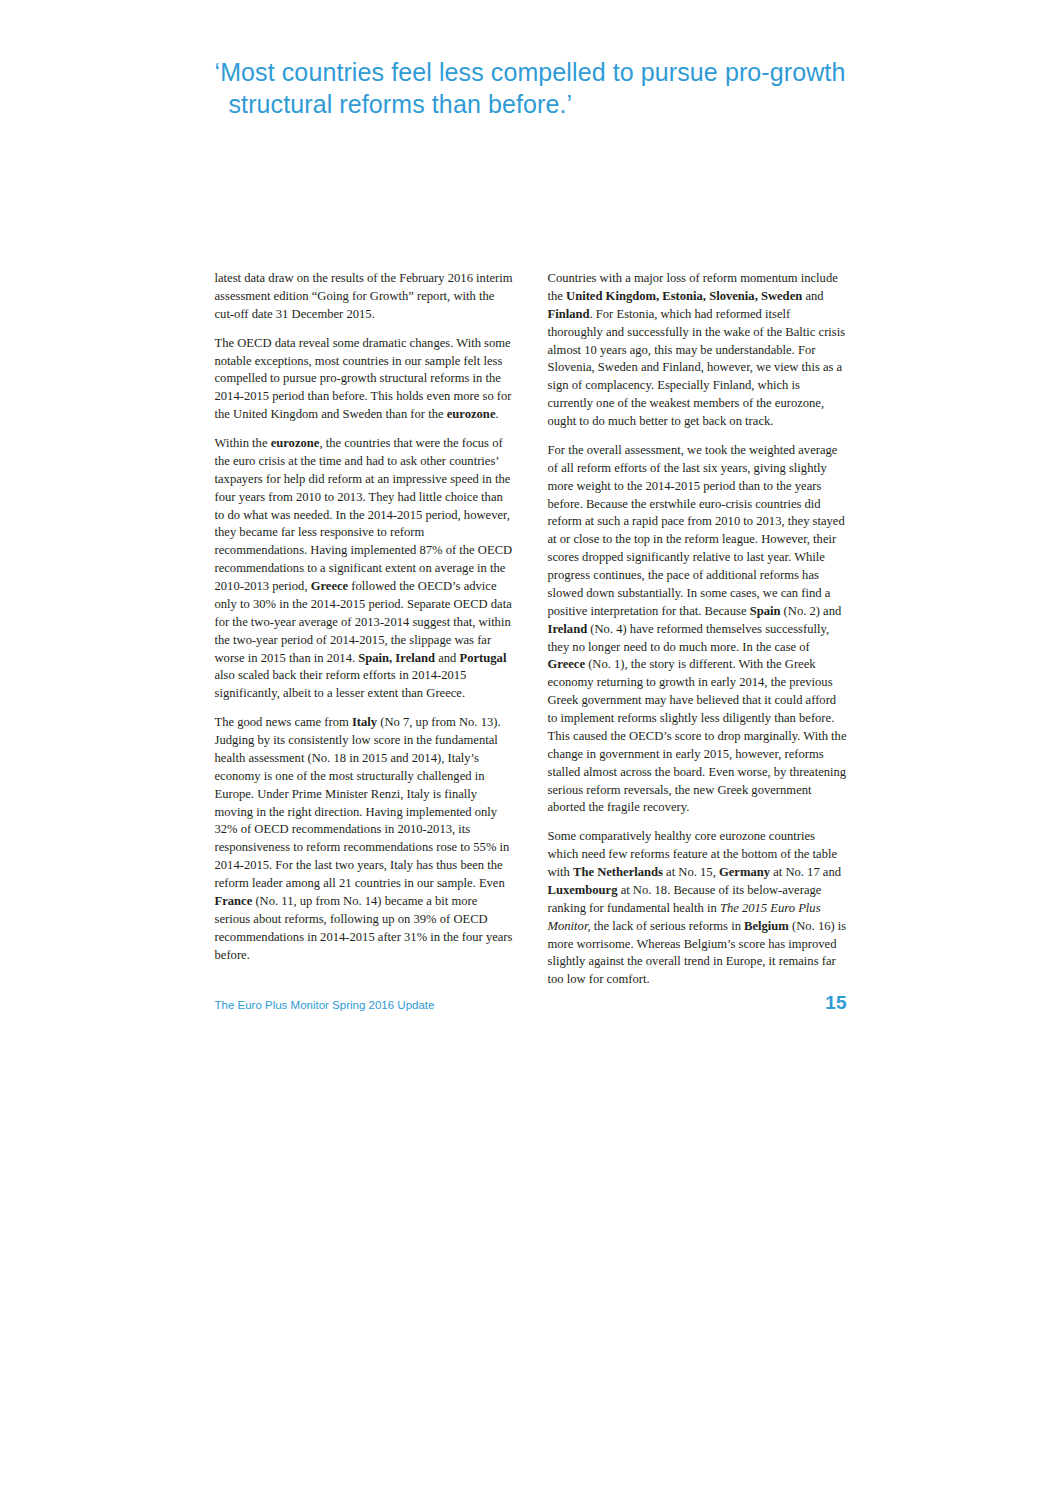‘Most countries feel less compelled to pursue pro-growth structural reforms than before.’
latest data draw on the results of the February 2016 interim assessment edition “Going for Growth” report, with the cut-off date 31 December 2015.
The OECD data reveal some dramatic changes. With some notable exceptions, most countries in our sample felt less compelled to pursue pro-growth structural reforms in the 2014-2015 period than before. This holds even more so for the United Kingdom and Sweden than for the eurozone.
Within the eurozone, the countries that were the focus of the euro crisis at the time and had to ask other countries’ taxpayers for help did reform at an impressive speed in the four years from 2010 to 2013. They had little choice than to do what was needed. In the 2014-2015 period, however, they became far less responsive to reform recommendations. Having implemented 87% of the OECD recommendations to a significant extent on average in the 2010-2013 period, Greece followed the OECD’s advice only to 30% in the 2014-2015 period. Separate OECD data for the two-year average of 2013-2014 suggest that, within the two-year period of 2014-2015, the slippage was far worse in 2015 than in 2014. Spain, Ireland and Portugal also scaled back their reform efforts in 2014-2015 significantly, albeit to a lesser extent than Greece.
The good news came from Italy (No 7, up from No. 13). Judging by its consistently low score in the fundamental health assessment (No. 18 in 2015 and 2014), Italy’s economy is one of the most structurally challenged in Europe. Under Prime Minister Renzi, Italy is finally moving in the right direction. Having implemented only 32% of OECD recommendations in 2010-2013, its responsiveness to reform recommendations rose to 55% in 2014-2015. For the last two years, Italy has thus been the reform leader among all 21 countries in our sample. Even France (No. 11, up from No. 14) became a bit more serious about reforms, following up on 39% of OECD recommendations in 2014-2015 after 31% in the four years before.
Countries with a major loss of reform momentum include the United Kingdom, Estonia, Slovenia, Sweden and Finland. For Estonia, which had reformed itself thoroughly and successfully in the wake of the Baltic crisis almost 10 years ago, this may be understandable. For Slovenia, Sweden and Finland, however, we view this as a sign of complacency. Especially Finland, which is currently one of the weakest members of the eurozone, ought to do much better to get back on track.
For the overall assessment, we took the weighted average of all reform efforts of the last six years, giving slightly more weight to the 2014-2015 period than to the years before. Because the erstwhile euro-crisis countries did reform at such a rapid pace from 2010 to 2013, they stayed at or close to the top in the reform league. However, their scores dropped significantly relative to last year. While progress continues, the pace of additional reforms has slowed down substantially. In some cases, we can find a positive interpretation for that. Because Spain (No. 2) and Ireland (No. 4) have reformed themselves successfully, they no longer need to do much more. In the case of Greece (No. 1), the story is different. With the Greek economy returning to growth in early 2014, the previous Greek government may have believed that it could afford to implement reforms slightly less diligently than before. This caused the OECD’s score to drop marginally. With the change in government in early 2015, however, reforms stalled almost across the board. Even worse, by threatening serious reform reversals, the new Greek government aborted the fragile recovery.
Some comparatively healthy core eurozone countries which need few reforms feature at the bottom of the table with The Netherlands at No. 15, Germany at No. 17 and Luxembourg at No. 18. Because of its below-average ranking for fundamental health in The 2015 Euro Plus Monitor, the lack of serious reforms in Belgium (No. 16) is more worrisome. Whereas Belgium’s score has improved slightly against the overall trend in Europe, it remains far too low for comfort.
The Euro Plus Monitor Spring 2016 Update
15